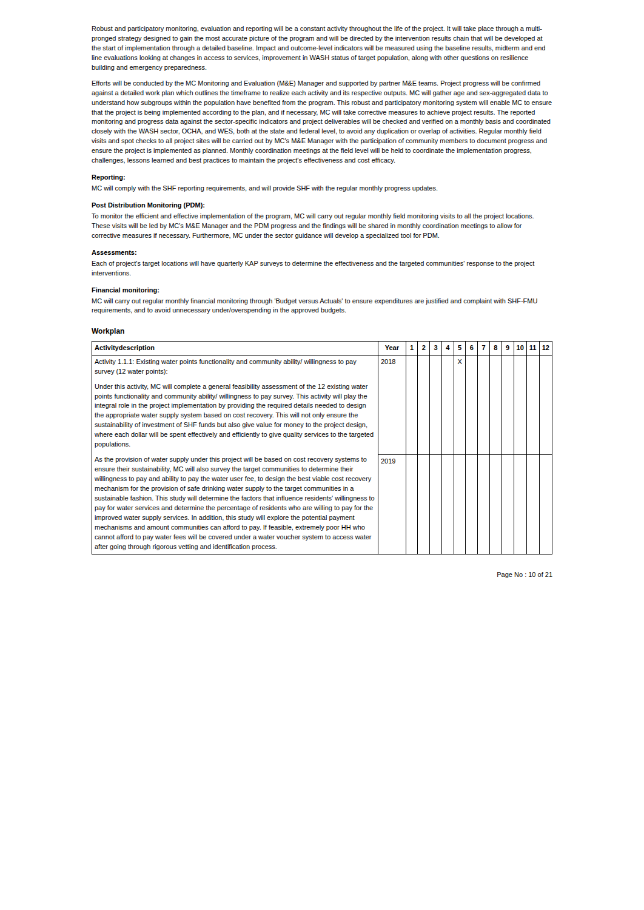Robust and participatory monitoring, evaluation and reporting will be a constant activity throughout the life of the project. It will take place through a multi-pronged strategy designed to gain the most accurate picture of the program and will be directed by the intervention results chain that will be developed at the start of implementation through a detailed baseline. Impact and outcome-level indicators will be measured using the baseline results, midterm and end line evaluations looking at changes in access to services, improvement in WASH status of target population, along with other questions on resilience building and emergency preparedness.
Efforts will be conducted by the MC Monitoring and Evaluation (M&E) Manager and supported by partner M&E teams. Project progress will be confirmed against a detailed work plan which outlines the timeframe to realize each activity and its respective outputs. MC will gather age and sex-aggregated data to understand how subgroups within the population have benefited from the program. This robust and participatory monitoring system will enable MC to ensure that the project is being implemented according to the plan, and if necessary, MC will take corrective measures to achieve project results. The reported monitoring and progress data against the sector-specific indicators and project deliverables will be checked and verified on a monthly basis and coordinated closely with the WASH sector, OCHA, and WES, both at the state and federal level, to avoid any duplication or overlap of activities. Regular monthly field visits and spot checks to all project sites will be carried out by MC's M&E Manager with the participation of community members to document progress and ensure the project is implemented as planned. Monthly coordination meetings at the field level will be held to coordinate the implementation progress, challenges, lessons learned and best practices to maintain the project's effectiveness and cost efficacy.
Reporting:
MC will comply with the SHF reporting requirements, and will provide SHF with the regular monthly progress updates.
Post Distribution Monitoring (PDM):
To monitor the efficient and effective implementation of the program, MC will carry out regular monthly field monitoring visits to all the project locations. These visits will be led by MC's M&E Manager and the PDM progress and the findings will be shared in monthly coordination meetings to allow for corrective measures if necessary. Furthermore, MC under the sector guidance will develop a specialized tool for PDM.
Assessments:
Each of project's target locations will have quarterly KAP surveys to determine the effectiveness and the targeted communities' response to the project interventions.
Financial monitoring:
MC will carry out regular monthly financial monitoring through 'Budget versus Actuals' to ensure expenditures are justified and complaint with SHF-FMU requirements, and to avoid unnecessary under/overspending in the approved budgets.
Workplan
| Activitydescription | Year | 1 | 2 | 3 | 4 | 5 | 6 | 7 | 8 | 9 | 10 | 11 | 12 |
| --- | --- | --- | --- | --- | --- | --- | --- | --- | --- | --- | --- | --- | --- |
| Activity 1.1.1: Existing water points functionality and community ability/ willingness to pay survey (12 water points): Under this activity, MC will complete a general feasibility assessment of the 12 existing water points functionality and community ability/ willingness to pay survey. This activity will play the integral role in the project implementation by providing the required details needed to design the appropriate water supply system based on cost recovery. This will not only ensure the sustainability of investment of SHF funds but also give value for money to the project design, where each dollar will be spent effectively and efficiently to give quality services to the targeted populations. As the provision of water supply under this project will be based on cost recovery systems to ensure their sustainability, MC will also survey the target communities to determine their willingness to pay and ability to pay the water user fee, to design the best viable cost recovery mechanism for the provision of safe drinking water supply to the target communities in a sustainable fashion. This study will determine the factors that influence residents' willingness to pay for water services and determine the percentage of residents who are willing to pay for the improved water supply services. In addition, this study will explore the potential payment mechanisms and amount communities can afford to pay. If feasible, extremely poor HH who cannot afford to pay water fees will be covered under a water voucher system to access water after going through rigorous vetting and identification process. | 2018 | | | | | X | | | | | | | |
| 2019 | | | | | | | | | | | | |
Page No : 10 of 21